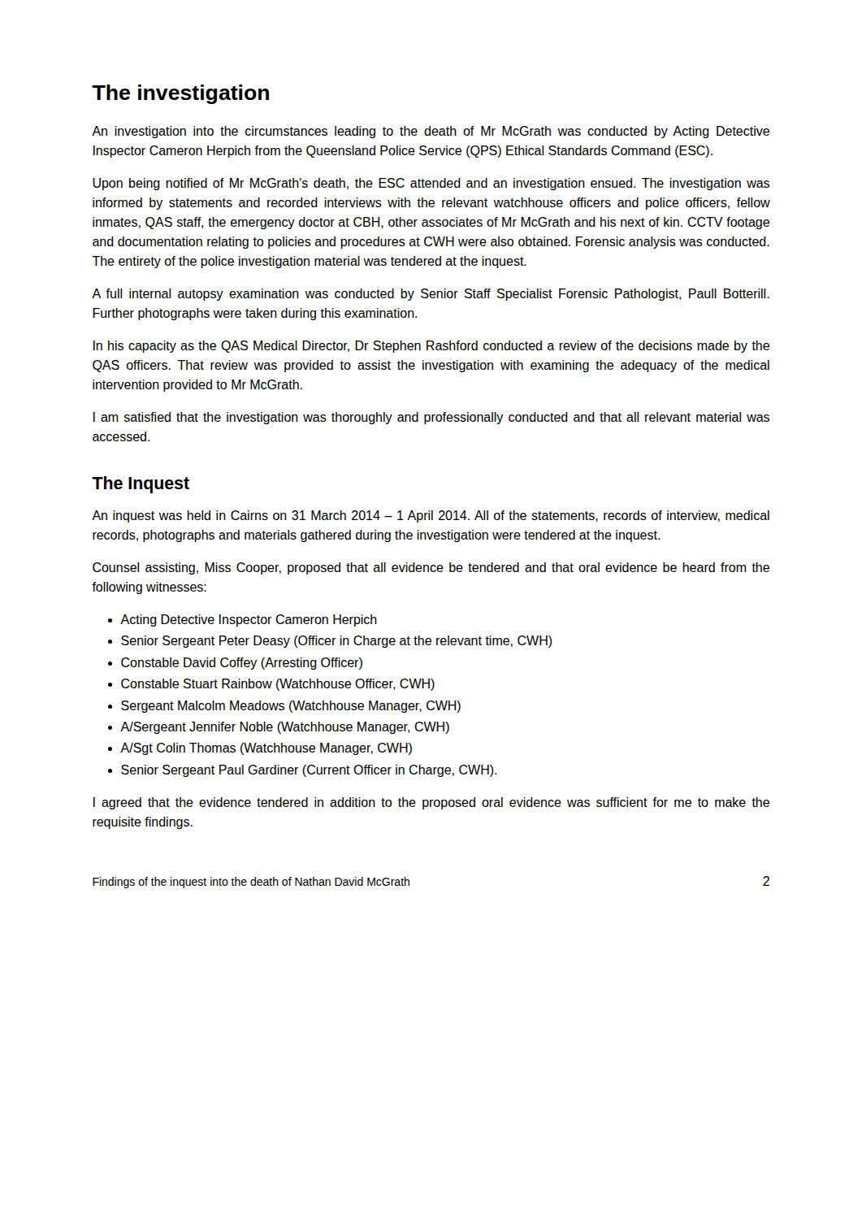The investigation
An investigation into the circumstances leading to the death of Mr McGrath was conducted by Acting Detective Inspector Cameron Herpich from the Queensland Police Service (QPS) Ethical Standards Command (ESC).
Upon being notified of Mr McGrath's death, the ESC attended and an investigation ensued. The investigation was informed by statements and recorded interviews with the relevant watchhouse officers and police officers, fellow inmates, QAS staff, the emergency doctor at CBH, other associates of Mr McGrath and his next of kin. CCTV footage and documentation relating to policies and procedures at CWH were also obtained. Forensic analysis was conducted. The entirety of the police investigation material was tendered at the inquest.
A full internal autopsy examination was conducted by Senior Staff Specialist Forensic Pathologist, Paull Botterill. Further photographs were taken during this examination.
In his capacity as the QAS Medical Director, Dr Stephen Rashford conducted a review of the decisions made by the QAS officers. That review was provided to assist the investigation with examining the adequacy of the medical intervention provided to Mr McGrath.
I am satisfied that the investigation was thoroughly and professionally conducted and that all relevant material was accessed.
The Inquest
An inquest was held in Cairns on 31 March 2014 – 1 April 2014. All of the statements, records of interview, medical records, photographs and materials gathered during the investigation were tendered at the inquest.
Counsel assisting, Miss Cooper, proposed that all evidence be tendered and that oral evidence be heard from the following witnesses:
Acting Detective Inspector Cameron Herpich
Senior Sergeant Peter Deasy (Officer in Charge at the relevant time, CWH)
Constable David Coffey (Arresting Officer)
Constable Stuart Rainbow (Watchhouse Officer, CWH)
Sergeant Malcolm Meadows (Watchhouse Manager, CWH)
A/Sergeant Jennifer Noble (Watchhouse Manager, CWH)
A/Sgt Colin Thomas (Watchhouse Manager, CWH)
Senior Sergeant Paul Gardiner (Current Officer in Charge, CWH).
I agreed that the evidence tendered in addition to the proposed oral evidence was sufficient for me to make the requisite findings.
Findings of the inquest into the death of Nathan David McGrath 2